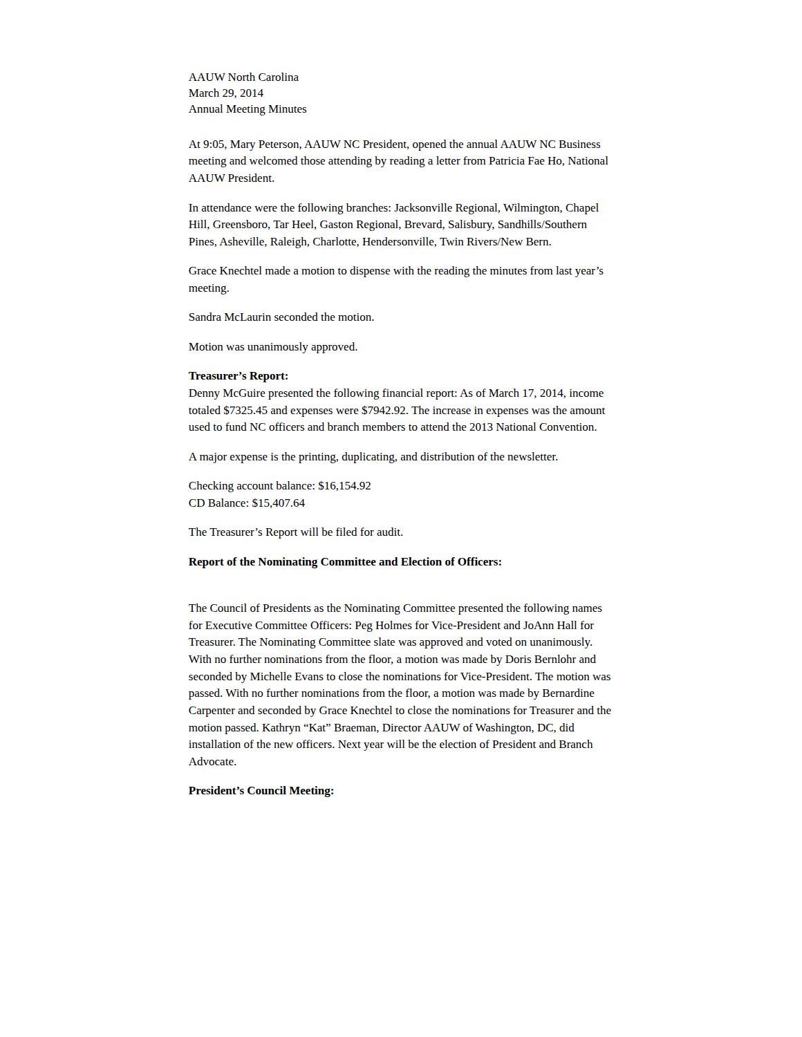AAUW North Carolina
March 29, 2014
Annual Meeting Minutes
At 9:05, Mary Peterson, AAUW NC President, opened the annual AAUW NC Business meeting and welcomed those attending by reading a letter from Patricia Fae Ho, National AAUW President.
In attendance were the following branches: Jacksonville Regional, Wilmington, Chapel Hill, Greensboro, Tar Heel, Gaston Regional, Brevard, Salisbury, Sandhills/Southern Pines, Asheville, Raleigh, Charlotte, Hendersonville, Twin Rivers/New Bern.
Grace Knechtel made a motion to dispense with the reading the minutes from last year’s meeting.
Sandra McLaurin seconded the motion.
Motion was unanimously approved.
Treasurer’s Report:
Denny McGuire presented the following financial report: As of March 17, 2014, income totaled $7325.45 and expenses were $7942.92. The increase in expenses was the amount used to fund NC officers and branch members to attend the 2013 National Convention.
A major expense is the printing, duplicating, and distribution of the newsletter.
Checking account balance: $16,154.92
CD Balance: $15,407.64
The Treasurer’s Report will be filed for audit.
Report of the Nominating Committee and Election of Officers:
The Council of Presidents as the Nominating Committee presented the following names for Executive Committee Officers: Peg Holmes for Vice-President and JoAnn Hall for Treasurer. The Nominating Committee slate was approved and voted on unanimously. With no further nominations from the floor, a motion was made by Doris Bernlohr and seconded by Michelle Evans to close the nominations for Vice-President. The motion was passed. With no further nominations from the floor, a motion was made by Bernardine Carpenter and seconded by Grace Knechtel to close the nominations for Treasurer and the motion passed. Kathryn “Kat” Braeman, Director AAUW of Washington, DC, did installation of the new officers. Next year will be the election of President and Branch Advocate.
President’s Council Meeting: